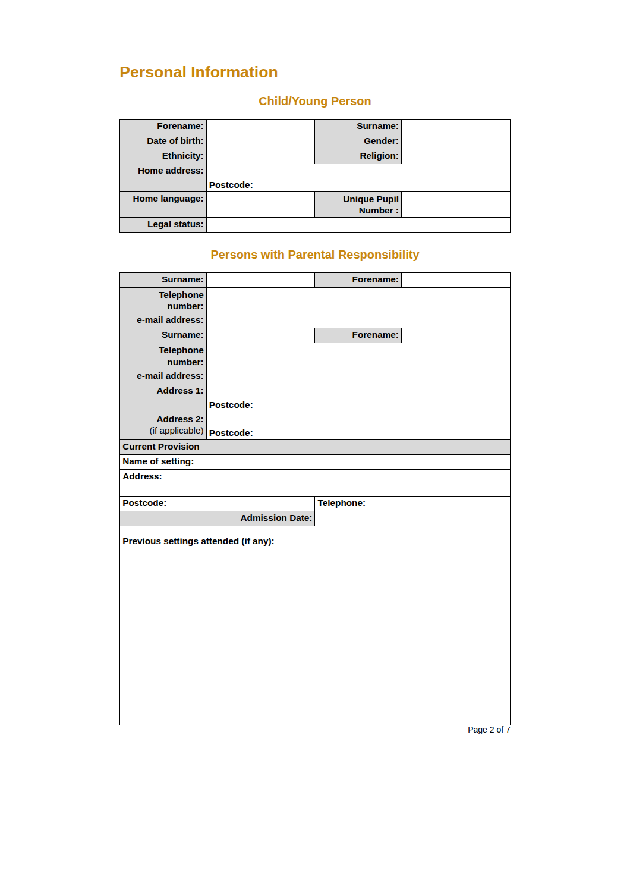Personal Information
Child/Young Person
| Forename: | | Surname: | |
| Date of birth: | | Gender: | |
| Ethnicity: | | Religion: | |
| Home address: | Postcode: |
| Home language: | | Unique Pupil Number : | |
| Legal status: | |
Persons with Parental Responsibility
| Surname: | | Forename: | |
| Telephone number: | |
| e-mail address: | |
| Surname: | | Forename: | |
| Telephone number: | |
| e-mail address: | |
| Address 1: | Postcode: |
| Address 2: (if applicable) | Postcode: |
| Current Provision |
| Name of setting: |
| Address: |
| Postcode: | Telephone: |
| Admission Date: | |
| Previous settings attended (if any): |
Page 2 of 7